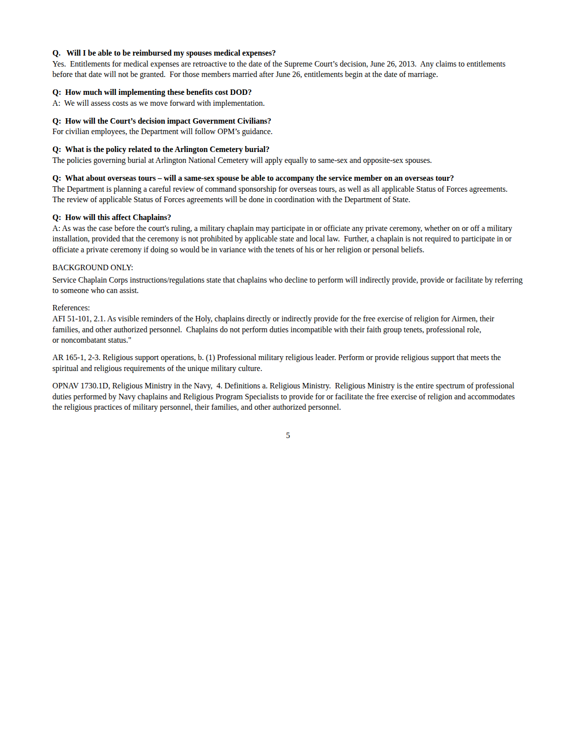Q. Will I be able to be reimbursed my spouses medical expenses?
Yes. Entitlements for medical expenses are retroactive to the date of the Supreme Court’s decision, June 26, 2013. Any claims to entitlements before that date will not be granted. For those members married after June 26, entitlements begin at the date of marriage.
Q: How much will implementing these benefits cost DOD?
A: We will assess costs as we move forward with implementation.
Q: How will the Court’s decision impact Government Civilians?
For civilian employees, the Department will follow OPM’s guidance.
Q: What is the policy related to the Arlington Cemetery burial?
The policies governing burial at Arlington National Cemetery will apply equally to same-sex and opposite-sex spouses.
Q: What about overseas tours – will a same-sex spouse be able to accompany the service member on an overseas tour?
The Department is planning a careful review of command sponsorship for overseas tours, as well as all applicable Status of Forces agreements. The review of applicable Status of Forces agreements will be done in coordination with the Department of State.
Q: How will this affect Chaplains?
A: As was the case before the court's ruling, a military chaplain may participate in or officiate any private ceremony, whether on or off a military installation, provided that the ceremony is not prohibited by applicable state and local law. Further, a chaplain is not required to participate in or officiate a private ceremony if doing so would be in variance with the tenets of his or her religion or personal beliefs.
BACKGROUND ONLY:
Service Chaplain Corps instructions/regulations state that chaplains who decline to perform will indirectly provide, provide or facilitate by referring to someone who can assist.
References:
AFI 51-101, 2.1. As visible reminders of the Holy, chaplains directly or indirectly provide for the free exercise of religion for Airmen, their families, and other authorized personnel. Chaplains do not perform duties incompatible with their faith group tenets, professional role,
or noncombatant status."
AR 165-1, 2-3. Religious support operations, b. (1) Professional military religious leader. Perform or provide religious support that meets the spiritual and religious requirements of the unique military culture.
OPNAV 1730.1D, Religious Ministry in the Navy, 4. Definitions a. Religious Ministry. Religious Ministry is the entire spectrum of professional duties performed by Navy chaplains and Religious Program Specialists to provide for or facilitate the free exercise of religion and accommodates the religious practices of military personnel, their families, and other authorized personnel.
5